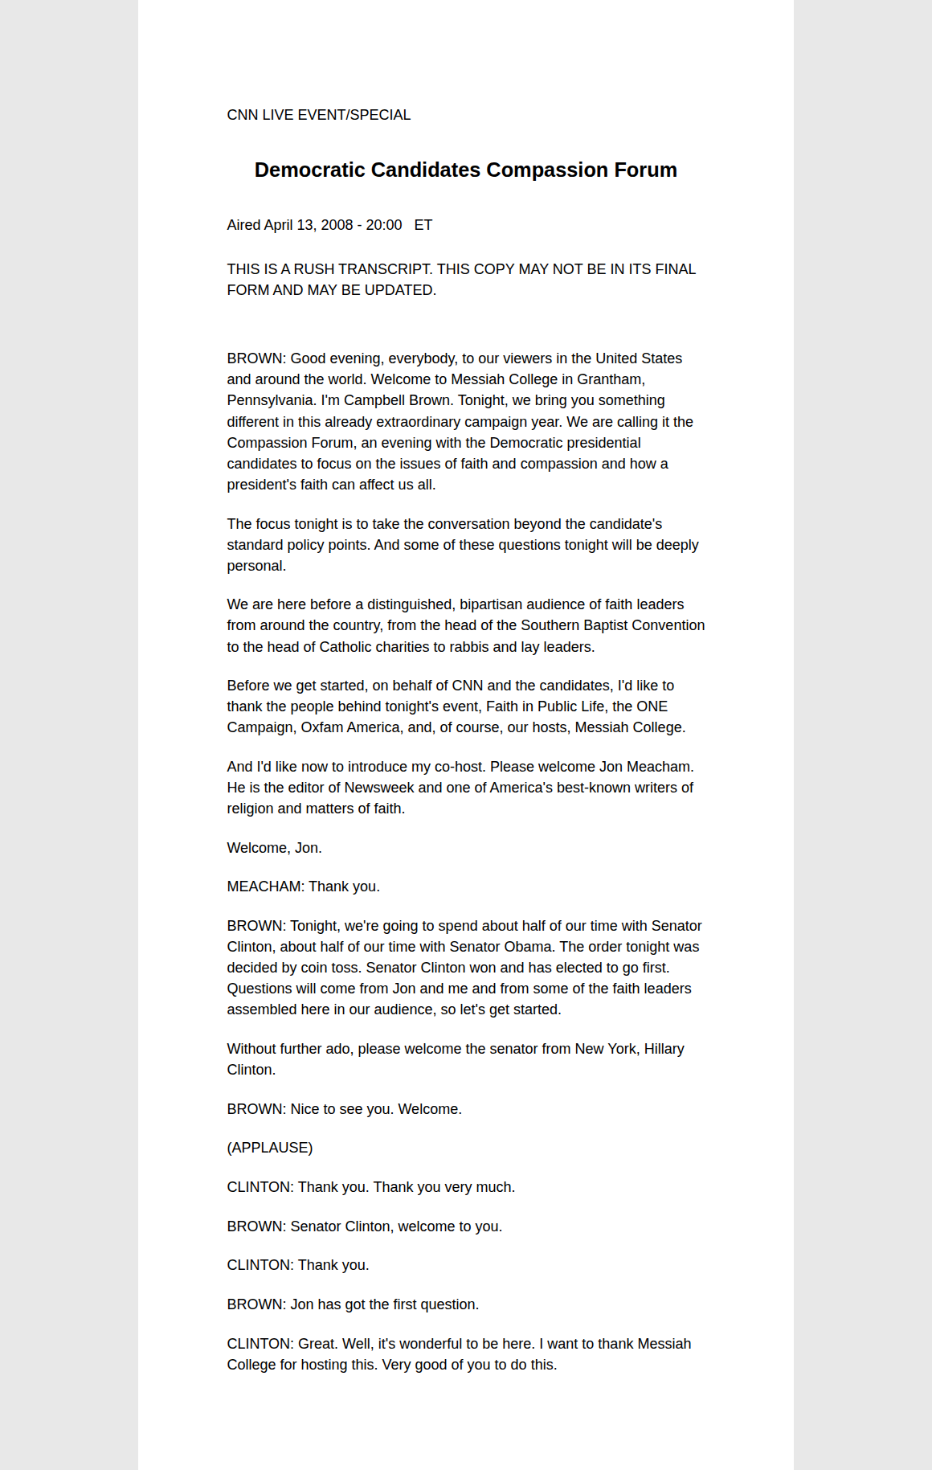CNN LIVE EVENT/SPECIAL
Democratic Candidates Compassion Forum
Aired April 13, 2008 - 20:00 ET
THIS IS A RUSH TRANSCRIPT. THIS COPY MAY NOT BE IN ITS FINAL FORM AND MAY BE UPDATED.
BROWN: Good evening, everybody, to our viewers in the United States and around the world. Welcome to Messiah College in Grantham, Pennsylvania. I'm Campbell Brown. Tonight, we bring you something different in this already extraordinary campaign year. We are calling it the Compassion Forum, an evening with the Democratic presidential candidates to focus on the issues of faith and compassion and how a president's faith can affect us all.
The focus tonight is to take the conversation beyond the candidate's standard policy points. And some of these questions tonight will be deeply personal.
We are here before a distinguished, bipartisan audience of faith leaders from around the country, from the head of the Southern Baptist Convention to the head of Catholic charities to rabbis and lay leaders.
Before we get started, on behalf of CNN and the candidates, I'd like to thank the people behind tonight's event, Faith in Public Life, the ONE Campaign, Oxfam America, and, of course, our hosts, Messiah College.
And I'd like now to introduce my co-host. Please welcome Jon Meacham. He is the editor of Newsweek and one of America's best-known writers of religion and matters of faith.
Welcome, Jon.
MEACHAM: Thank you.
BROWN: Tonight, we're going to spend about half of our time with Senator Clinton, about half of our time with Senator Obama. The order tonight was decided by coin toss. Senator Clinton won and has elected to go first. Questions will come from Jon and me and from some of the faith leaders assembled here in our audience, so let's get started.
Without further ado, please welcome the senator from New York, Hillary Clinton.
BROWN: Nice to see you. Welcome.
(APPLAUSE)
CLINTON: Thank you. Thank you very much.
BROWN: Senator Clinton, welcome to you.
CLINTON: Thank you.
BROWN: Jon has got the first question.
CLINTON: Great. Well, it's wonderful to be here. I want to thank Messiah College for hosting this. Very good of you to do this.